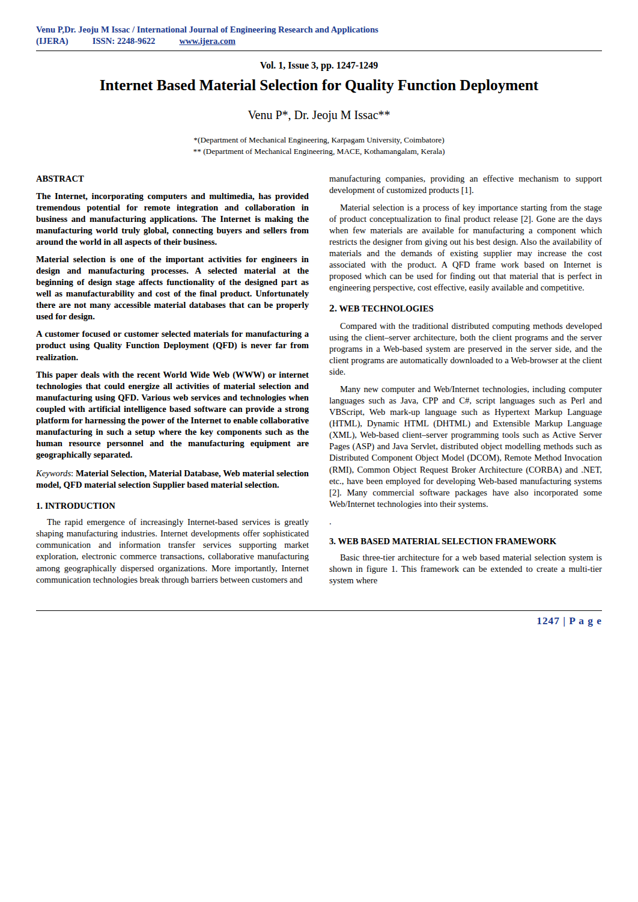Venu P,Dr. Jeoju M Issac / International Journal of Engineering Research and Applications (IJERA) ISSN: 2248-9622 www.ijera.com
Vol. 1, Issue 3, pp. 1247-1249
Internet Based Material Selection for Quality Function Deployment
Venu P*, Dr. Jeoju M Issac**
*(Department of Mechanical Engineering, Karpagam University, Coimbatore)
** (Department of Mechanical Engineering, MACE, Kothamangalam, Kerala)
ABSTRACT
The Internet, incorporating computers and multimedia, has provided tremendous potential for remote integration and collaboration in business and manufacturing applications. The Internet is making the manufacturing world truly global, connecting buyers and sellers from around the world in all aspects of their business.
Material selection is one of the important activities for engineers in design and manufacturing processes. A selected material at the beginning of design stage affects functionality of the designed part as well as manufacturability and cost of the final product. Unfortunately there are not many accessible material databases that can be properly used for design.
A customer focused or customer selected materials for manufacturing a product using Quality Function Deployment (QFD) is never far from realization.
This paper deals with the recent World Wide Web (WWW) or internet technologies that could energize all activities of material selection and manufacturing using QFD. Various web services and technologies when coupled with artificial intelligence based software can provide a strong platform for harnessing the power of the Internet to enable collaborative manufacturing in such a setup where the key components such as the human resource personnel and the manufacturing equipment are geographically separated.
Keywords: Material Selection, Material Database, Web material selection model, QFD material selection Supplier based material selection.
1. INTRODUCTION
The rapid emergence of increasingly Internet-based services is greatly shaping manufacturing industries. Internet developments offer sophisticated communication and information transfer services supporting market exploration, electronic commerce transactions, collaborative manufacturing among geographically dispersed organizations. More importantly, Internet communication technologies break through barriers between customers and
manufacturing companies, providing an effective mechanism to support development of customized products [1].
Material selection is a process of key importance starting from the stage of product conceptualization to final product release [2]. Gone are the days when few materials are available for manufacturing a component which restricts the designer from giving out his best design. Also the availability of materials and the demands of existing supplier may increase the cost associated with the product. A QFD frame work based on Internet is proposed which can be used for finding out that material that is perfect in engineering perspective, cost effective, easily available and competitive.
2. WEB TECHNOLOGIES
Compared with the traditional distributed computing methods developed using the client–server architecture, both the client programs and the server programs in a Web-based system are preserved in the server side, and the client programs are automatically downloaded to a Web-browser at the client side.
Many new computer and Web/Internet technologies, including computer languages such as Java, CPP and C#, script languages such as Perl and VBScript, Web mark-up language such as Hypertext Markup Language (HTML), Dynamic HTML (DHTML) and Extensible Markup Language (XML), Web-based client–server programming tools such as Active Server Pages (ASP) and Java Servlet, distributed object modelling methods such as Distributed Component Object Model (DCOM), Remote Method Invocation (RMI), Common Object Request Broker Architecture (CORBA) and .NET, etc., have been employed for developing Web-based manufacturing systems [2]. Many commercial software packages have also incorporated some Web/Internet technologies into their systems.
.
3. WEB BASED MATERIAL SELECTION FRAMEWORK
Basic three-tier architecture for a web based material selection system is shown in figure 1. This framework can be extended to create a multi-tier system where
1247 | P a g e